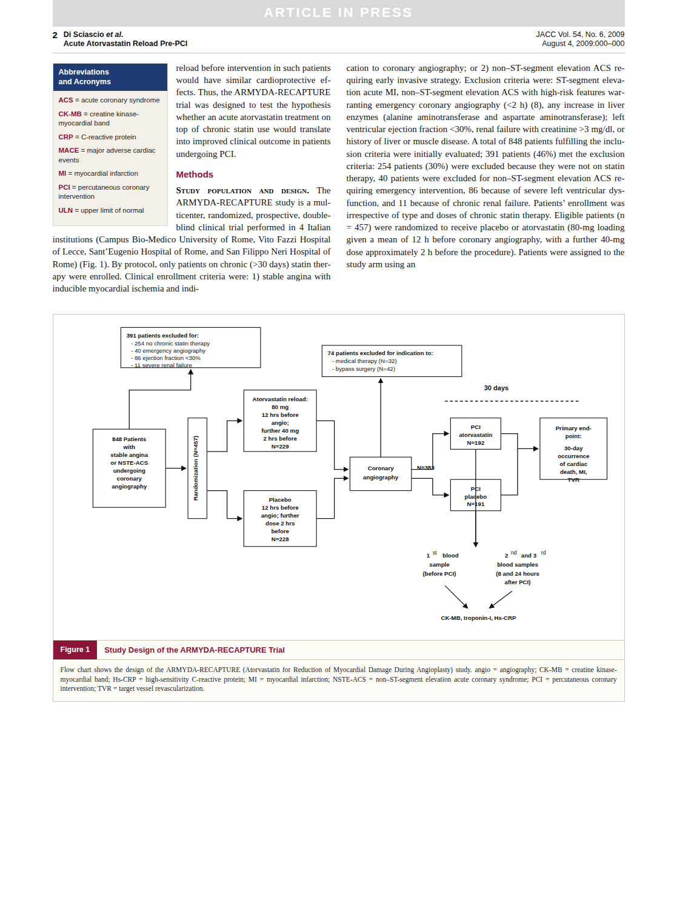ARTICLE IN PRESS
2
Di Sciascio et al.
Acute Atorvastatin Reload Pre-PCI
JACC Vol. 54, No. 6, 2009
August 4, 2009:000–000
Abbreviations
and Acronyms
ACS = acute coronary syndrome
CK-MB = creatine kinase-myocardial band
CRP = C-reactive protein
MACE = major adverse cardiac events
MI = myocardial infarction
PCI = percutaneous coronary intervention
ULN = upper limit of normal
reload before intervention in such patients would have similar cardioprotective effects. Thus, the ARMYDA-RECAPTURE trial was designed to test the hypothesis whether an acute atorvastatin treatment on top of chronic statin use would translate into improved clinical outcome in patients undergoing PCI.
Methods
Study population and design. The ARMYDA-RECAPTURE study is a multicenter, randomized, prospective, double-blind clinical trial performed in 4 Italian institutions (Campus Bio-Medico University of Rome, Vito Fazzi Hospital of Lecce, Sant’Eugenio Hospital of Rome, and San Filippo Neri Hospital of Rome) (Fig. 1). By protocol, only patients on chronic (>30 days) statin therapy were enrolled. Clinical enrollment criteria were: 1) stable angina with inducible myocardial ischemia and indi-
cation to coronary angiography; or 2) non–ST-segment elevation ACS requiring early invasive strategy. Exclusion criteria were: ST-segment elevation acute MI, non–ST-segment elevation ACS with high-risk features warranting emergency coronary angiography (<2 h) (8), any increase in liver enzymes (alanine aminotransferase and aspartate aminotransferase); left ventricular ejection fraction <30%, renal failure with creatinine >3 mg/dl, or history of liver or muscle disease. A total of 848 patients fulfilling the inclusion criteria were initially evaluated; 391 patients (46%) met the exclusion criteria: 254 patients (30%) were excluded because they were not on statin therapy, 40 patients were excluded for non–ST-segment elevation ACS requiring emergency intervention, 86 because of severe left ventricular dysfunction, and 11 because of chronic renal failure. Patients’ enrollment was irrespective of type and doses of chronic statin therapy. Eligible patients (n = 457) were randomized to receive placebo or atorvastatin (80-mg loading given a mean of 12 h before coronary angiography, with a further 40-mg dose approximately 2 h before the procedure). Patients were assigned to the study arm using an
391 patients excluded for: - 254 no chronic statin therapy - 40 emergency angiography - 86 ejection fraction <30% - 11 severe renal failure 74 patients excluded for indication to: - medical therapy (N=32) - bypass surgery (N=42) 30 days Atorvastatin reload: 80 mg 12 hrs before angio; further 40 mg 2 hrs before N=229 Placebo 12 hrs before angio; further dose 2 hrs before N=228 848 Patients with stable angina or NSTE-ACS undergoing coronary angiography Randomization (N=457) Coronary angiography PCI atorvastatin N=192 PCI placebo N=191 Primary end- point: 30-day occurrence of cardiac death, MI, TVR N=383 1 st blood sample (before PCI) 2 nd and 3 rd blood samples (8 and 24 hours after PCI) CK-MB, troponin-I, Hs-CRP
Figure 1
Study Design of the ARMYDA-RECAPTURE Trial
Flow chart shows the design of the ARMYDA-RECAPTURE (Atorvastatin for Reduction of Myocardial Damage During Angioplasty) study. angio = angiography; CK-MB = creatine kinase-myocardial band; Hs-CRP = high-sensitivity C-reactive protein; MI = myocardial infarction; NSTE-ACS = non–ST-segment elevation acute coronary syndrome; PCI = percutaneous coronary intervention; TVR = target vessel revascularization.